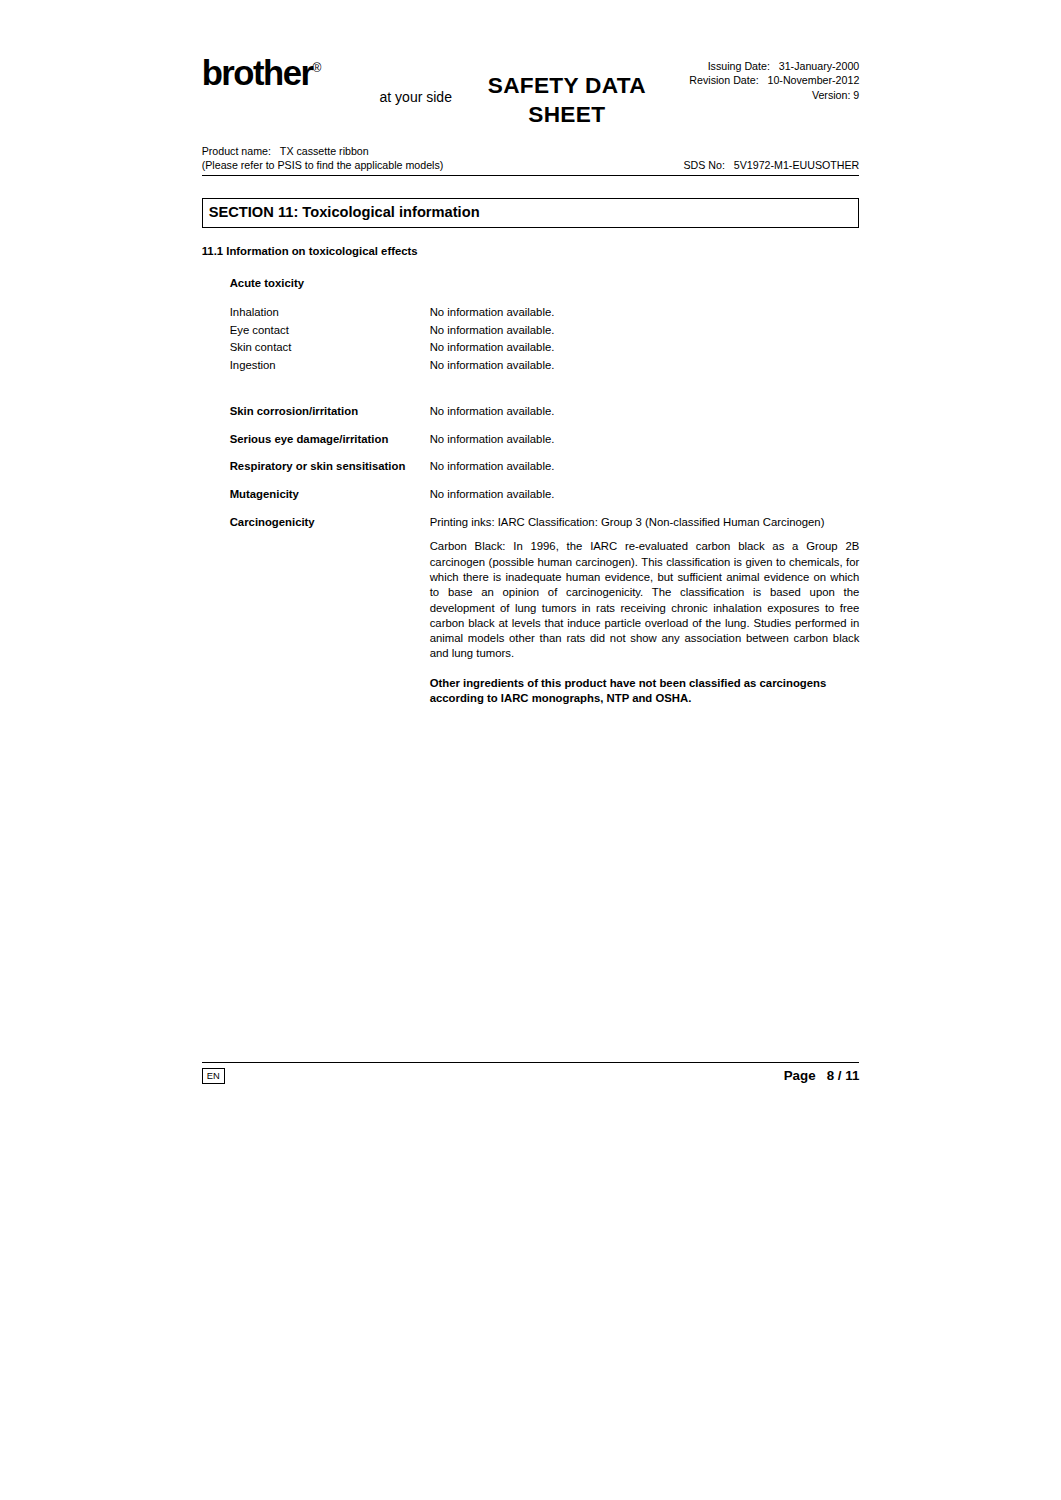brother®
at your side
SAFETY DATA SHEET
Issuing Date: 31-January-2000
Revision Date: 10-November-2012
Version: 9
Product name: TX cassette ribbon
(Please refer to PSIS to find the applicable models)
SDS No: 5V1972-M1-EUUSOTHER
SECTION 11: Toxicological information
11.1 Information on toxicological effects
Acute toxicity
| Inhalation | No information available. |
| Eye contact | No information available. |
| Skin contact | No information available. |
| Ingestion | No information available. |
| Skin corrosion/irritation | No information available. |
| Serious eye damage/irritation | No information available. |
| Respiratory or skin sensitisation | No information available. |
| Mutagenicity | No information available. |
| Carcinogenicity | Printing inks: IARC Classification: Group 3 (Non-classified Human Carcinogen) Carbon Black: In 1996, the IARC re-evaluated carbon black as a Group 2B carcinogen (possible human carcinogen). This classification is given to chemicals, for which there is inadequate human evidence, but sufficient animal evidence on which to base an opinion of carcinogenicity. The classification is based upon the development of lung tumors in rats receiving chronic inhalation exposures to free carbon black at levels that induce particle overload of the lung. Studies performed in animal models other than rats did not show any association between carbon black and lung tumors. Other ingredients of this product have not been classified as carcinogens according to IARC monographs, NTP and OSHA. |
EN Page 8 / 11